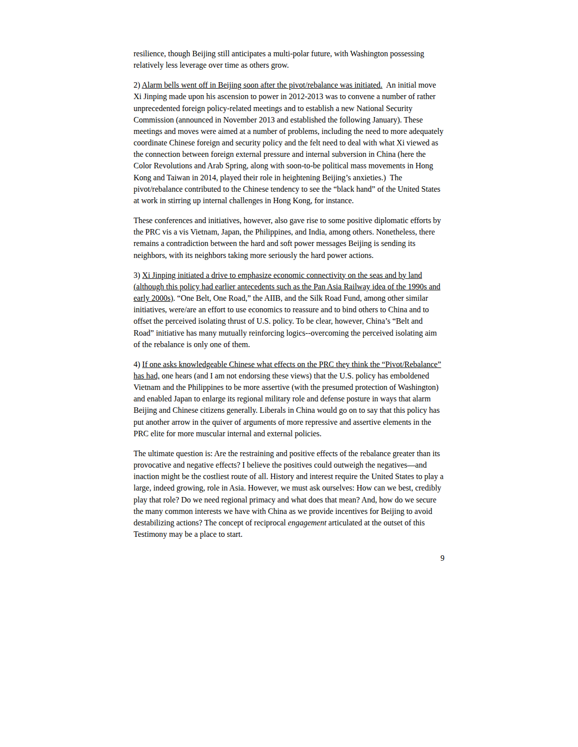resilience, though Beijing still anticipates a multi-polar future, with Washington possessing relatively less leverage over time as others grow.
2) Alarm bells went off in Beijing soon after the pivot/rebalance was initiated. An initial move Xi Jinping made upon his ascension to power in 2012-2013 was to convene a number of rather unprecedented foreign policy-related meetings and to establish a new National Security Commission (announced in November 2013 and established the following January). These meetings and moves were aimed at a number of problems, including the need to more adequately coordinate Chinese foreign and security policy and the felt need to deal with what Xi viewed as the connection between foreign external pressure and internal subversion in China (here the Color Revolutions and Arab Spring, along with soon-to-be political mass movements in Hong Kong and Taiwan in 2014, played their role in heightening Beijing’s anxieties.) The pivot/rebalance contributed to the Chinese tendency to see the “black hand” of the United States at work in stirring up internal challenges in Hong Kong, for instance.
These conferences and initiatives, however, also gave rise to some positive diplomatic efforts by the PRC vis a vis Vietnam, Japan, the Philippines, and India, among others. Nonetheless, there remains a contradiction between the hard and soft power messages Beijing is sending its neighbors, with its neighbors taking more seriously the hard power actions.
3) Xi Jinping initiated a drive to emphasize economic connectivity on the seas and by land (although this policy had earlier antecedents such as the Pan Asia Railway idea of the 1990s and early 2000s). “One Belt, One Road,” the AIIB, and the Silk Road Fund, among other similar initiatives, were/are an effort to use economics to reassure and to bind others to China and to offset the perceived isolating thrust of U.S. policy. To be clear, however, China’s “Belt and Road” initiative has many mutually reinforcing logics--overcoming the perceived isolating aim of the rebalance is only one of them.
4) If one asks knowledgeable Chinese what effects on the PRC they think the “Pivot/Rebalance” has had, one hears (and I am not endorsing these views) that the U.S. policy has emboldened Vietnam and the Philippines to be more assertive (with the presumed protection of Washington) and enabled Japan to enlarge its regional military role and defense posture in ways that alarm Beijing and Chinese citizens generally. Liberals in China would go on to say that this policy has put another arrow in the quiver of arguments of more repressive and assertive elements in the PRC elite for more muscular internal and external policies.
The ultimate question is: Are the restraining and positive effects of the rebalance greater than its provocative and negative effects? I believe the positives could outweigh the negatives—and inaction might be the costliest route of all. History and interest require the United States to play a large, indeed growing, role in Asia. However, we must ask ourselves: How can we best, credibly play that role? Do we need regional primacy and what does that mean? And, how do we secure the many common interests we have with China as we provide incentives for Beijing to avoid destabilizing actions? The concept of reciprocal engagement articulated at the outset of this Testimony may be a place to start.
9